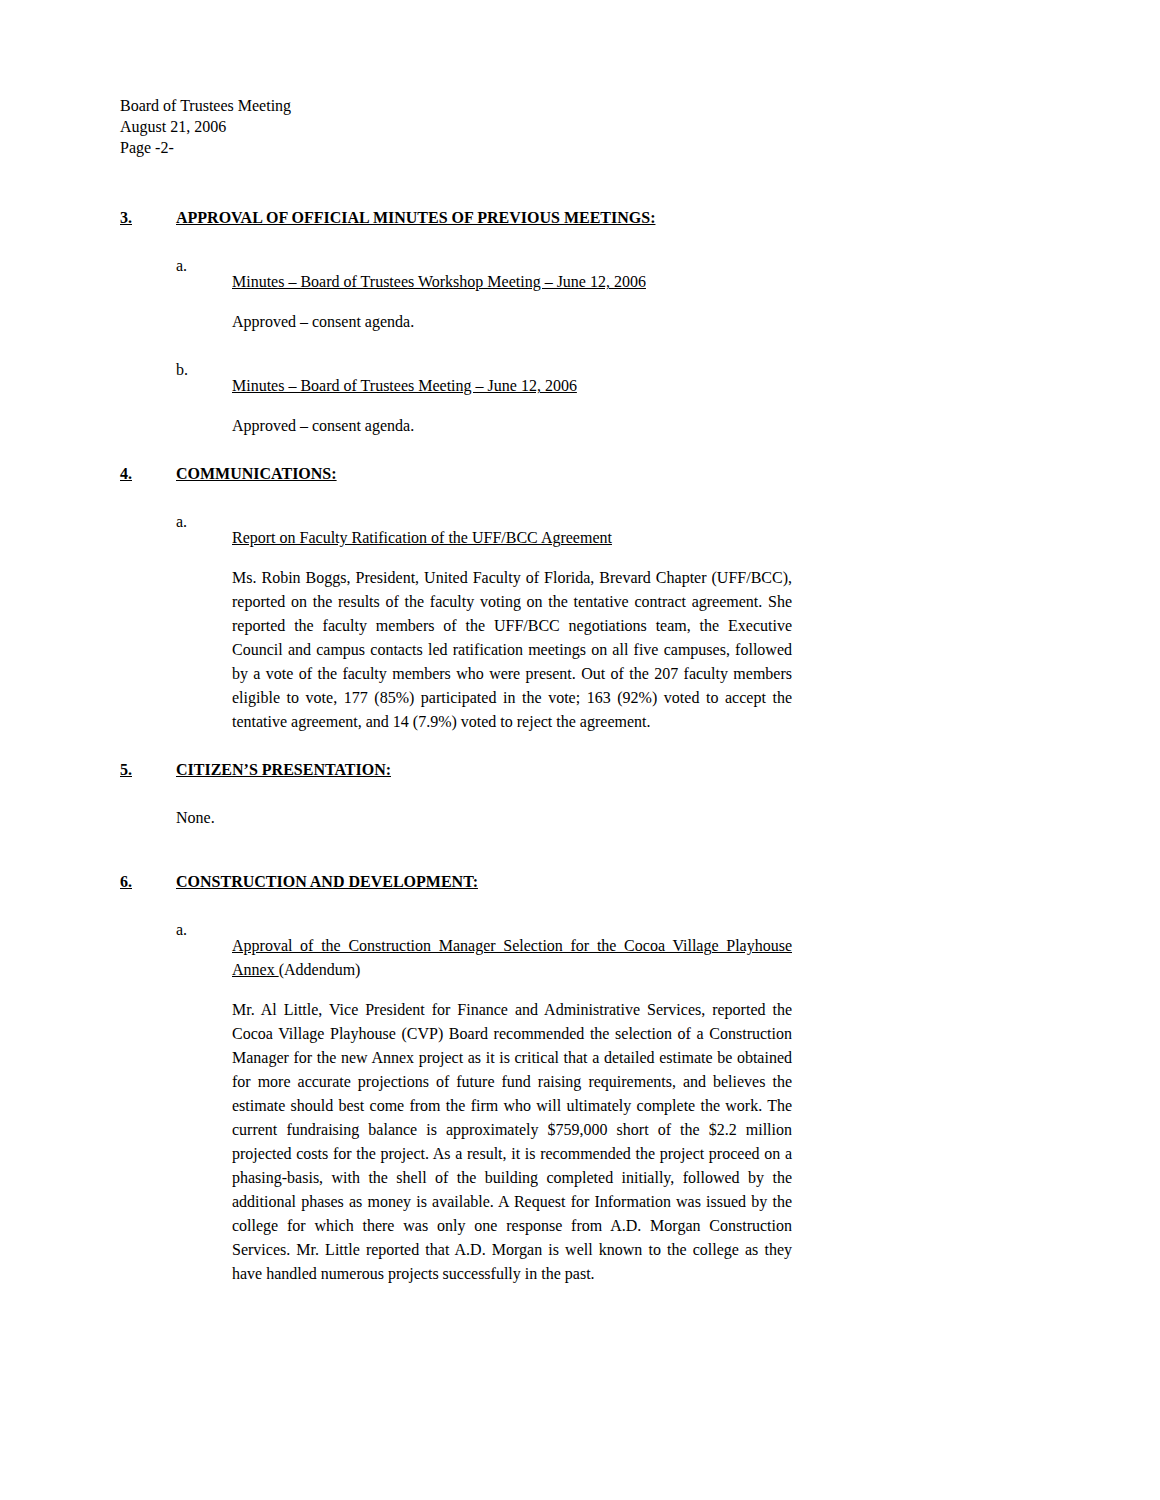Board of Trustees Meeting
August 21, 2006
Page -2-
3.
APPROVAL OF OFFICIAL MINUTES OF PREVIOUS MEETINGS:
a.
Minutes – Board of Trustees Workshop Meeting – June 12, 2006
Approved – consent agenda.
b.
Minutes – Board of Trustees Meeting – June 12, 2006
Approved – consent agenda.
4.
COMMUNICATIONS:
a.
Report on Faculty Ratification of the UFF/BCC Agreement
Ms. Robin Boggs, President, United Faculty of Florida, Brevard Chapter (UFF/BCC), reported on the results of the faculty voting on the tentative contract agreement. She reported the faculty members of the UFF/BCC negotiations team, the Executive Council and campus contacts led ratification meetings on all five campuses, followed by a vote of the faculty members who were present. Out of the 207 faculty members eligible to vote, 177 (85%) participated in the vote; 163 (92%) voted to accept the tentative agreement, and 14 (7.9%) voted to reject the agreement.
5.
CITIZEN’S PRESENTATION:
None.
6.
CONSTRUCTION AND DEVELOPMENT:
a.
Approval of the Construction Manager Selection for the Cocoa Village Playhouse Annex (Addendum)
Mr. Al Little, Vice President for Finance and Administrative Services, reported the Cocoa Village Playhouse (CVP) Board recommended the selection of a Construction Manager for the new Annex project as it is critical that a detailed estimate be obtained for more accurate projections of future fund raising requirements, and believes the estimate should best come from the firm who will ultimately complete the work. The current fundraising balance is approximately $759,000 short of the $2.2 million projected costs for the project. As a result, it is recommended the project proceed on a phasing-basis, with the shell of the building completed initially, followed by the additional phases as money is available. A Request for Information was issued by the college for which there was only one response from A.D. Morgan Construction Services. Mr. Little reported that A.D. Morgan is well known to the college as they have handled numerous projects successfully in the past.